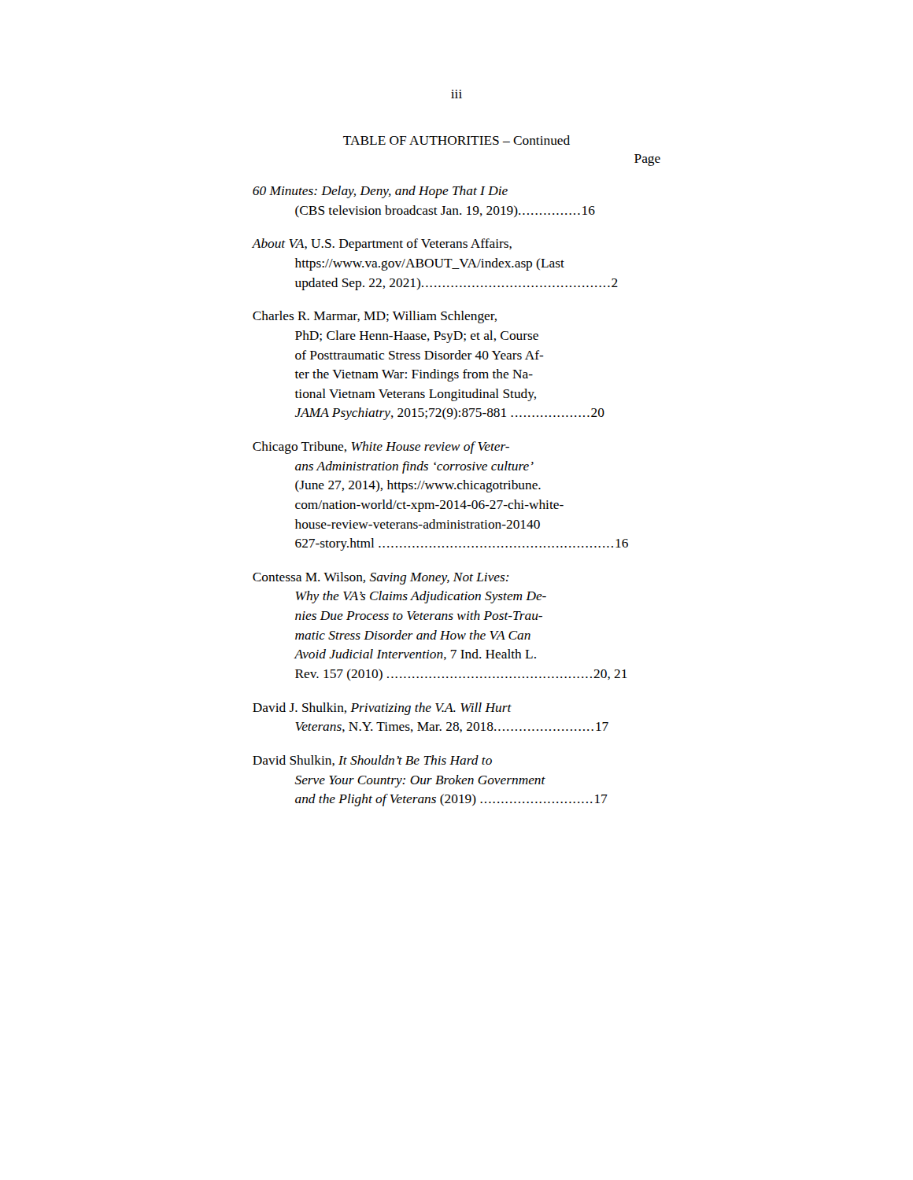iii
TABLE OF AUTHORITIES – Continued
Page
60 Minutes: Delay, Deny, and Hope That I Die
(CBS television broadcast Jan. 19, 2019)............... 16
About VA, U.S. Department of Veterans Affairs,
https://www.va.gov/ABOUT_VA/index.asp (Last
updated Sep. 22, 2021)............................................. 2
Charles R. Marmar, MD; William Schlenger,
PhD; Clare Henn-Haase, PsyD; et al, Course
of Posttraumatic Stress Disorder 40 Years Af-
ter the Vietnam War: Findings from the Na-
tional Vietnam Veterans Longitudinal Study,
JAMA Psychiatry, 2015;72(9):875-881 ................... 20
Chicago Tribune, White House review of Veter-
ans Administration finds ‘corrosive culture’
(June 27, 2014), https://www.chicagotribune.
com/nation-world/ct-xpm-2014-06-27-chi-white-
house-review-veterans-administration-20140
627-story.html ........................................................ 16
Contessa M. Wilson, Saving Money, Not Lives:
Why the VA’s Claims Adjudication System De-
nies Due Process to Veterans with Post-Trau-
matic Stress Disorder and How the VA Can
Avoid Judicial Intervention, 7 Ind. Health L.
Rev. 157 (2010) ................................................. 20, 21
David J. Shulkin, Privatizing the V.A. Will Hurt
Veterans, N.Y. Times, Mar. 28, 2018........................ 17
David Shulkin, It Shouldn’t Be This Hard to
Serve Your Country: Our Broken Government
and the Plight of Veterans (2019) ........................... 17